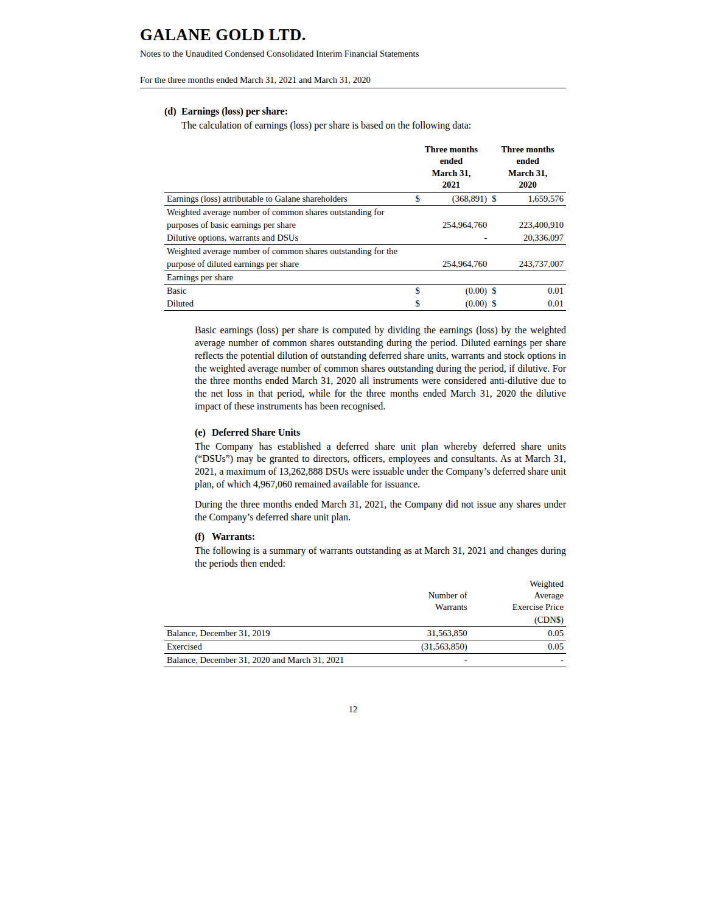GALANE GOLD LTD.
Notes to the Unaudited Condensed Consolidated Interim Financial Statements
For the three months ended March 31, 2021 and March 31, 2020
(d) Earnings (loss) per share:
The calculation of earnings (loss) per share is based on the following data:
| | Three months ended March 31, 2021 | Three months ended March 31, 2020 |
| --- | --- | --- |
| Earnings (loss) attributable to Galane shareholders | $ | (368,891) | $ | 1,659,576 |
| Weighted average number of common shares outstanding for | | | | |
| purposes of basic earnings per share | | 254,964,760 | | 223,400,910 |
| Dilutive options, warrants and DSUs | | - | | 20,336,097 |
| Weighted average number of common shares outstanding for the | | | | |
| purpose of diluted earnings per share | | 254,964,760 | | 243,737,007 |
| Earnings per share | | | | |
| Basic | $ | (0.00) | $ | 0.01 |
| Diluted | $ | (0.00) | $ | 0.01 |
Basic earnings (loss) per share is computed by dividing the earnings (loss) by the weighted average number of common shares outstanding during the period. Diluted earnings per share reflects the potential dilution of outstanding deferred share units, warrants and stock options in the weighted average number of common shares outstanding during the period, if dilutive. For the three months ended March 31, 2020 all instruments were considered anti-dilutive due to the net loss in that period, while for the three months ended March 31, 2020 the dilutive impact of these instruments has been recognised.
(e) Deferred Share Units
The Company has established a deferred share unit plan whereby deferred share units (“DSUs”) may be granted to directors, officers, employees and consultants. As at March 31, 2021, a maximum of 13,262,888 DSUs were issuable under the Company’s deferred share unit plan, of which 4,967,060 remained available for issuance.
During the three months ended March 31, 2021, the Company did not issue any shares under the Company’s deferred share unit plan.
(f) Warrants:
The following is a summary of warrants outstanding as at March 31, 2021 and changes during the periods then ended:
| | Number of Warrants | Weighted Average Exercise Price |
| --- | --- | --- |
| | | (CDN$) |
| Balance, December 31, 2019 | 31,563,850 | 0.05 |
| Exercised | (31,563,850) | 0.05 |
| Balance, December 31, 2020 and March 31, 2021 | - | - |
12